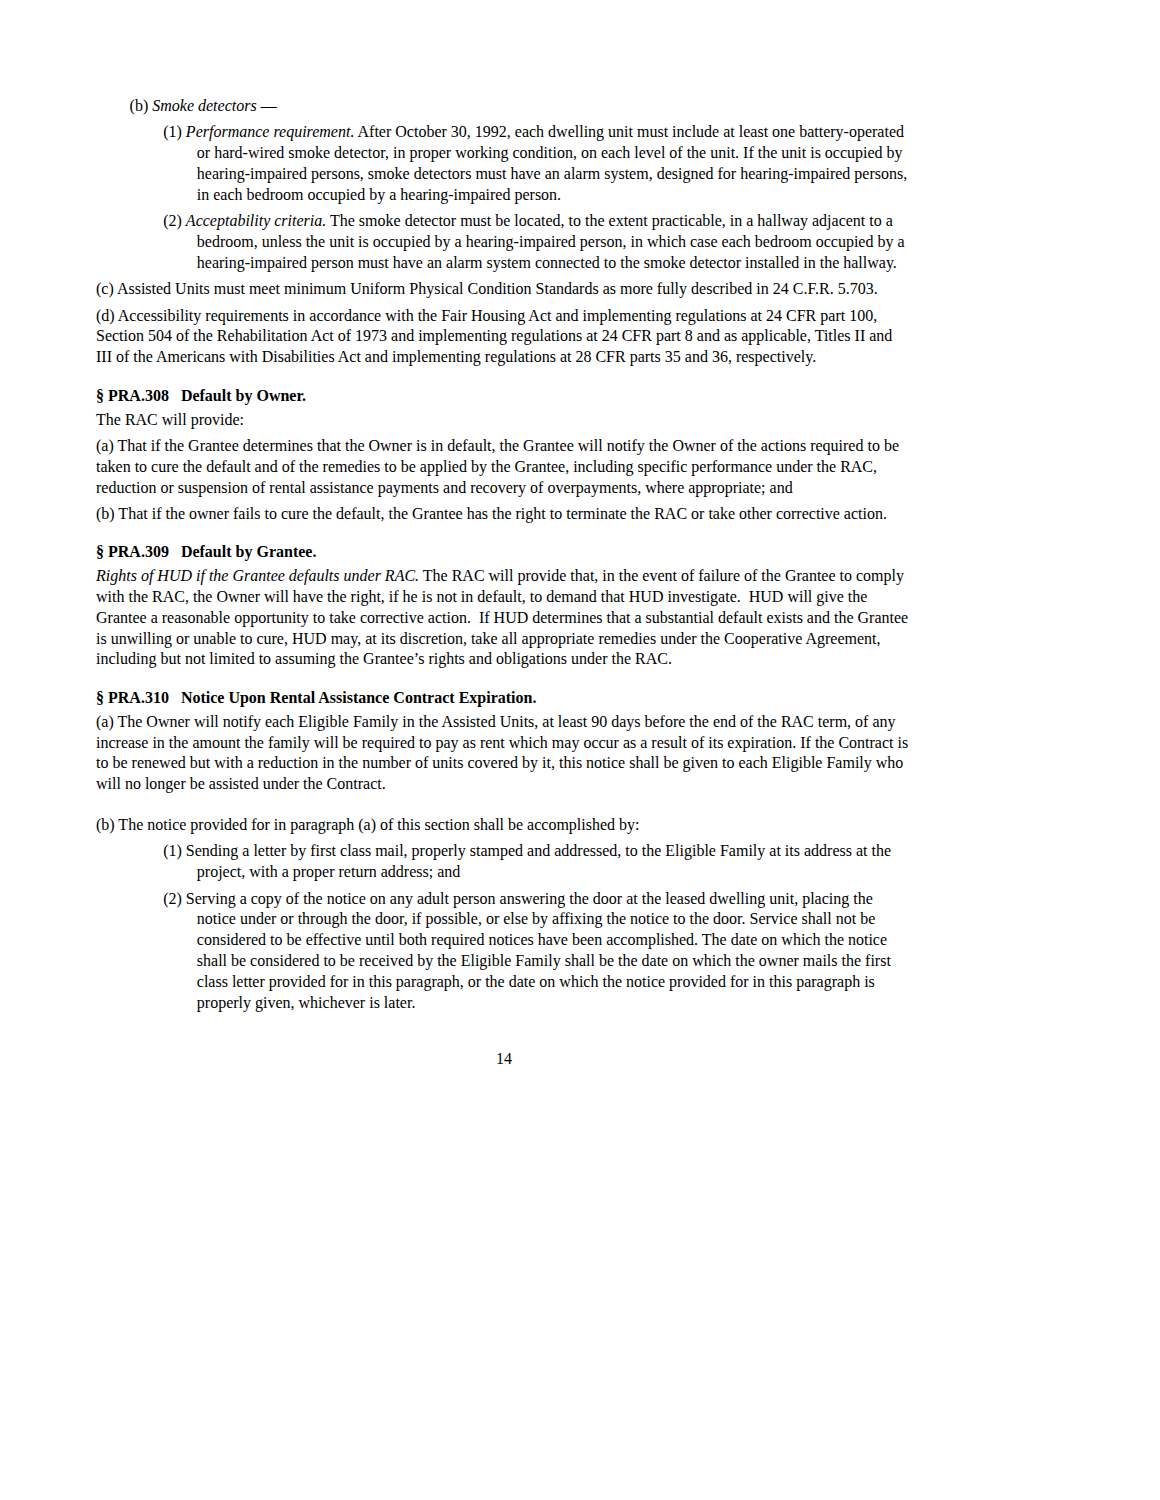(b) Smoke detectors —
(1) Performance requirement. After October 30, 1992, each dwelling unit must include at least one battery-operated or hard-wired smoke detector, in proper working condition, on each level of the unit. If the unit is occupied by hearing-impaired persons, smoke detectors must have an alarm system, designed for hearing-impaired persons, in each bedroom occupied by a hearing-impaired person.
(2) Acceptability criteria. The smoke detector must be located, to the extent practicable, in a hallway adjacent to a bedroom, unless the unit is occupied by a hearing-impaired person, in which case each bedroom occupied by a hearing-impaired person must have an alarm system connected to the smoke detector installed in the hallway.
(c) Assisted Units must meet minimum Uniform Physical Condition Standards as more fully described in 24 C.F.R. 5.703.
(d) Accessibility requirements in accordance with the Fair Housing Act and implementing regulations at 24 CFR part 100, Section 504 of the Rehabilitation Act of 1973 and implementing regulations at 24 CFR part 8 and as applicable, Titles II and III of the Americans with Disabilities Act and implementing regulations at 28 CFR parts 35 and 36, respectively.
§ PRA.308 Default by Owner.
The RAC will provide:
(a) That if the Grantee determines that the Owner is in default, the Grantee will notify the Owner of the actions required to be taken to cure the default and of the remedies to be applied by the Grantee, including specific performance under the RAC, reduction or suspension of rental assistance payments and recovery of overpayments, where appropriate; and
(b) That if the owner fails to cure the default, the Grantee has the right to terminate the RAC or take other corrective action.
§ PRA.309 Default by Grantee.
Rights of HUD if the Grantee defaults under RAC. The RAC will provide that, in the event of failure of the Grantee to comply with the RAC, the Owner will have the right, if he is not in default, to demand that HUD investigate. HUD will give the Grantee a reasonable opportunity to take corrective action. If HUD determines that a substantial default exists and the Grantee is unwilling or unable to cure, HUD may, at its discretion, take all appropriate remedies under the Cooperative Agreement, including but not limited to assuming the Grantee’s rights and obligations under the RAC.
§ PRA.310 Notice Upon Rental Assistance Contract Expiration.
(a) The Owner will notify each Eligible Family in the Assisted Units, at least 90 days before the end of the RAC term, of any increase in the amount the family will be required to pay as rent which may occur as a result of its expiration. If the Contract is to be renewed but with a reduction in the number of units covered by it, this notice shall be given to each Eligible Family who will no longer be assisted under the Contract.
(b) The notice provided for in paragraph (a) of this section shall be accomplished by:
(1) Sending a letter by first class mail, properly stamped and addressed, to the Eligible Family at its address at the project, with a proper return address; and
(2) Serving a copy of the notice on any adult person answering the door at the leased dwelling unit, placing the notice under or through the door, if possible, or else by affixing the notice to the door. Service shall not be considered to be effective until both required notices have been accomplished. The date on which the notice shall be considered to be received by the Eligible Family shall be the date on which the owner mails the first class letter provided for in this paragraph, or the date on which the notice provided for in this paragraph is properly given, whichever is later.
14